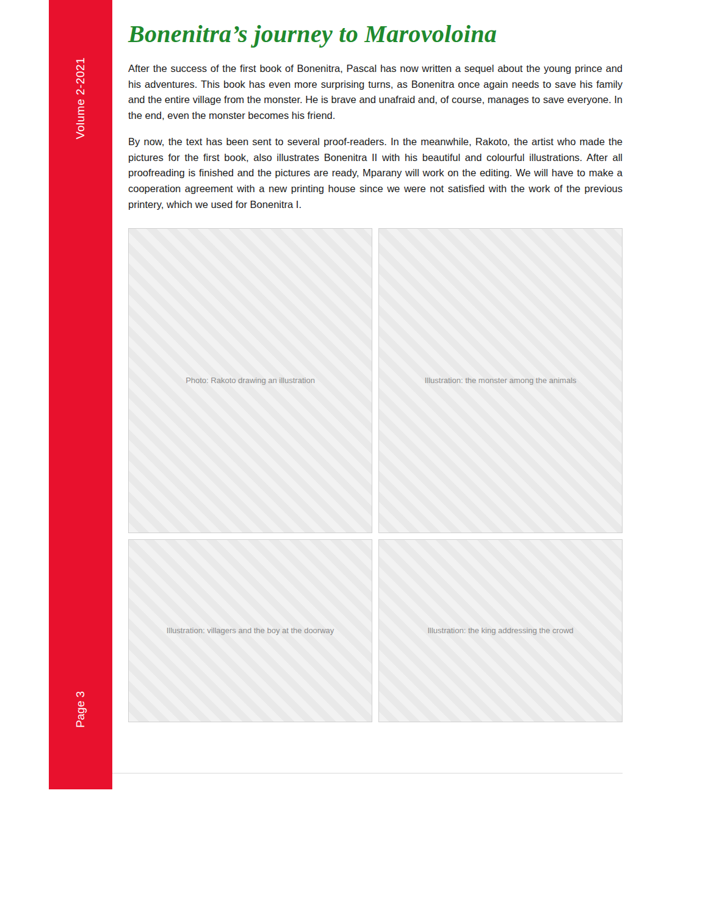Volume 2-2021
Page 3
Bonenitra’s journey to Marovoloina
After the success of the first book of Bonenitra, Pascal has now written a sequel about the young prince and his adventures. This book has even more surprising turns, as Bonenitra once again needs to save his family and the entire village from the monster. He is brave and unafraid and, of course, manages to save everyone. In the end, even the monster becomes his friend.
By now, the text has been sent to several proof-readers. In the meanwhile, Rakoto, the artist who made the pictures for the first book, also illustrates Bonenitra II with his beautiful and colourful illustrations. After all proofreading is finished and the pictures are ready, Mparany will work on the editing. We will have to make a cooperation agreement with a new printing house since we were not satisfied with the work of the previous printery, which we used for Bonenitra I.
Photo: Rakoto drawing an illustration
Illustration: the monster among the animals
Illustration: villagers and the boy at the doorway
Illustration: the king addressing the crowd